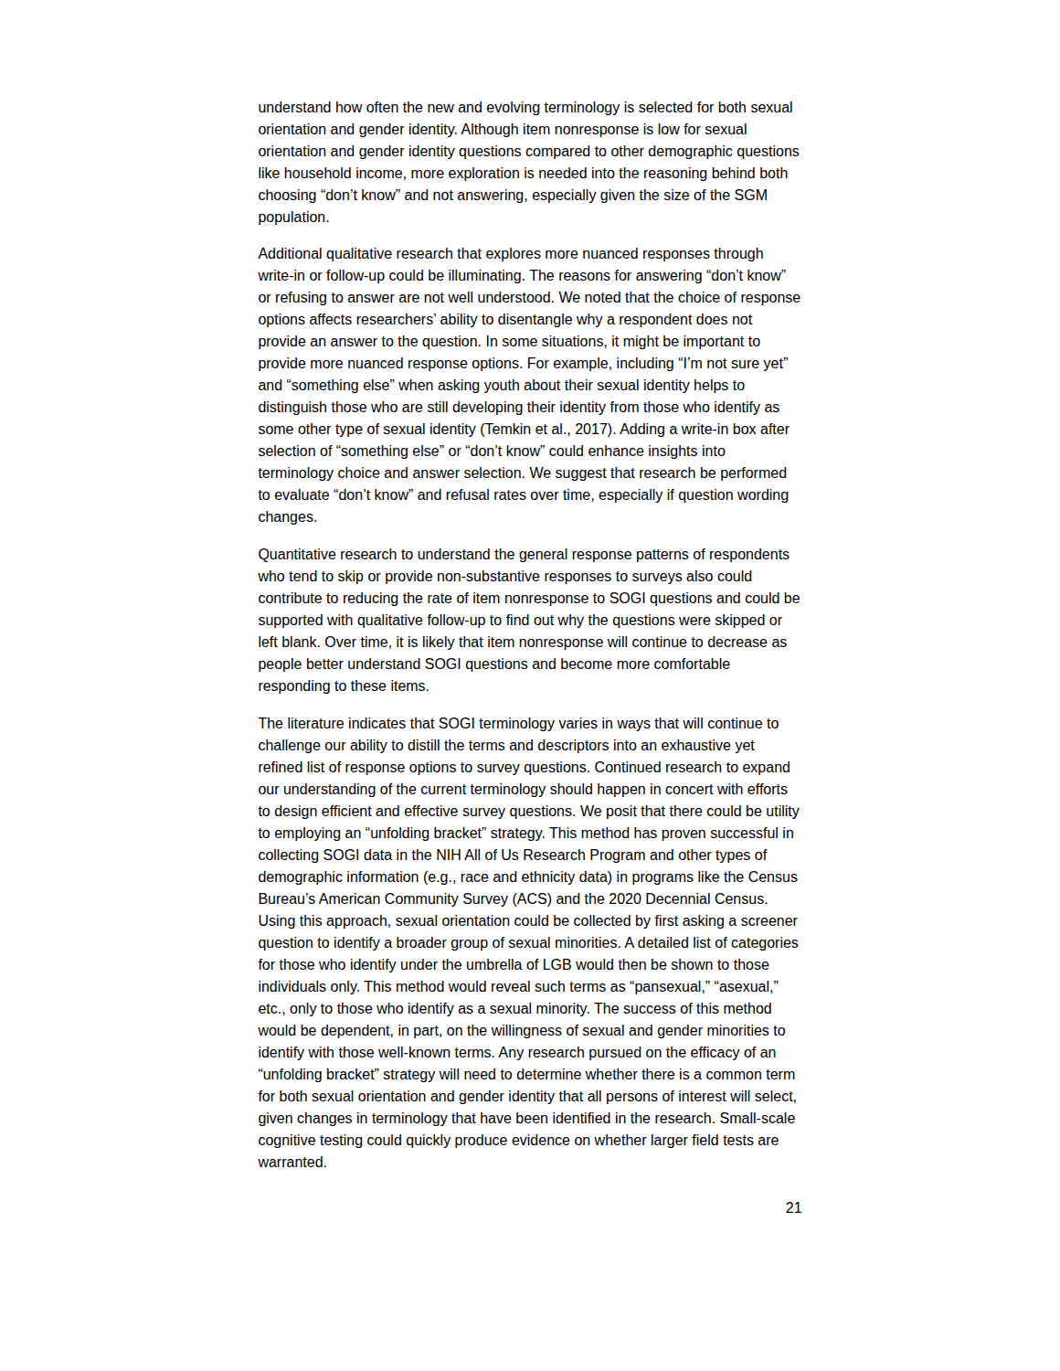understand how often the new and evolving terminology is selected for both sexual orientation and gender identity. Although item nonresponse is low for sexual orientation and gender identity questions compared to other demographic questions like household income, more exploration is needed into the reasoning behind both choosing “don’t know” and not answering, especially given the size of the SGM population.
Additional qualitative research that explores more nuanced responses through write-in or follow-up could be illuminating. The reasons for answering “don’t know” or refusing to answer are not well understood. We noted that the choice of response options affects researchers’ ability to disentangle why a respondent does not provide an answer to the question. In some situations, it might be important to provide more nuanced response options. For example, including “I’m not sure yet” and “something else” when asking youth about their sexual identity helps to distinguish those who are still developing their identity from those who identify as some other type of sexual identity (Temkin et al., 2017). Adding a write-in box after selection of “something else” or “don’t know” could enhance insights into terminology choice and answer selection. We suggest that research be performed to evaluate “don’t know” and refusal rates over time, especially if question wording changes.
Quantitative research to understand the general response patterns of respondents who tend to skip or provide non-substantive responses to surveys also could contribute to reducing the rate of item nonresponse to SOGI questions and could be supported with qualitative follow-up to find out why the questions were skipped or left blank. Over time, it is likely that item nonresponse will continue to decrease as people better understand SOGI questions and become more comfortable responding to these items.
The literature indicates that SOGI terminology varies in ways that will continue to challenge our ability to distill the terms and descriptors into an exhaustive yet refined list of response options to survey questions. Continued research to expand our understanding of the current terminology should happen in concert with efforts to design efficient and effective survey questions. We posit that there could be utility to employing an “unfolding bracket” strategy. This method has proven successful in collecting SOGI data in the NIH All of Us Research Program and other types of demographic information (e.g., race and ethnicity data) in programs like the Census Bureau’s American Community Survey (ACS) and the 2020 Decennial Census. Using this approach, sexual orientation could be collected by first asking a screener question to identify a broader group of sexual minorities. A detailed list of categories for those who identify under the umbrella of LGB would then be shown to those individuals only. This method would reveal such terms as “pansexual,” “asexual,” etc., only to those who identify as a sexual minority. The success of this method would be dependent, in part, on the willingness of sexual and gender minorities to identify with those well-known terms. Any research pursued on the efficacy of an “unfolding bracket” strategy will need to determine whether there is a common term for both sexual orientation and gender identity that all persons of interest will select, given changes in terminology that have been identified in the research. Small-scale cognitive testing could quickly produce evidence on whether larger field tests are warranted.
21